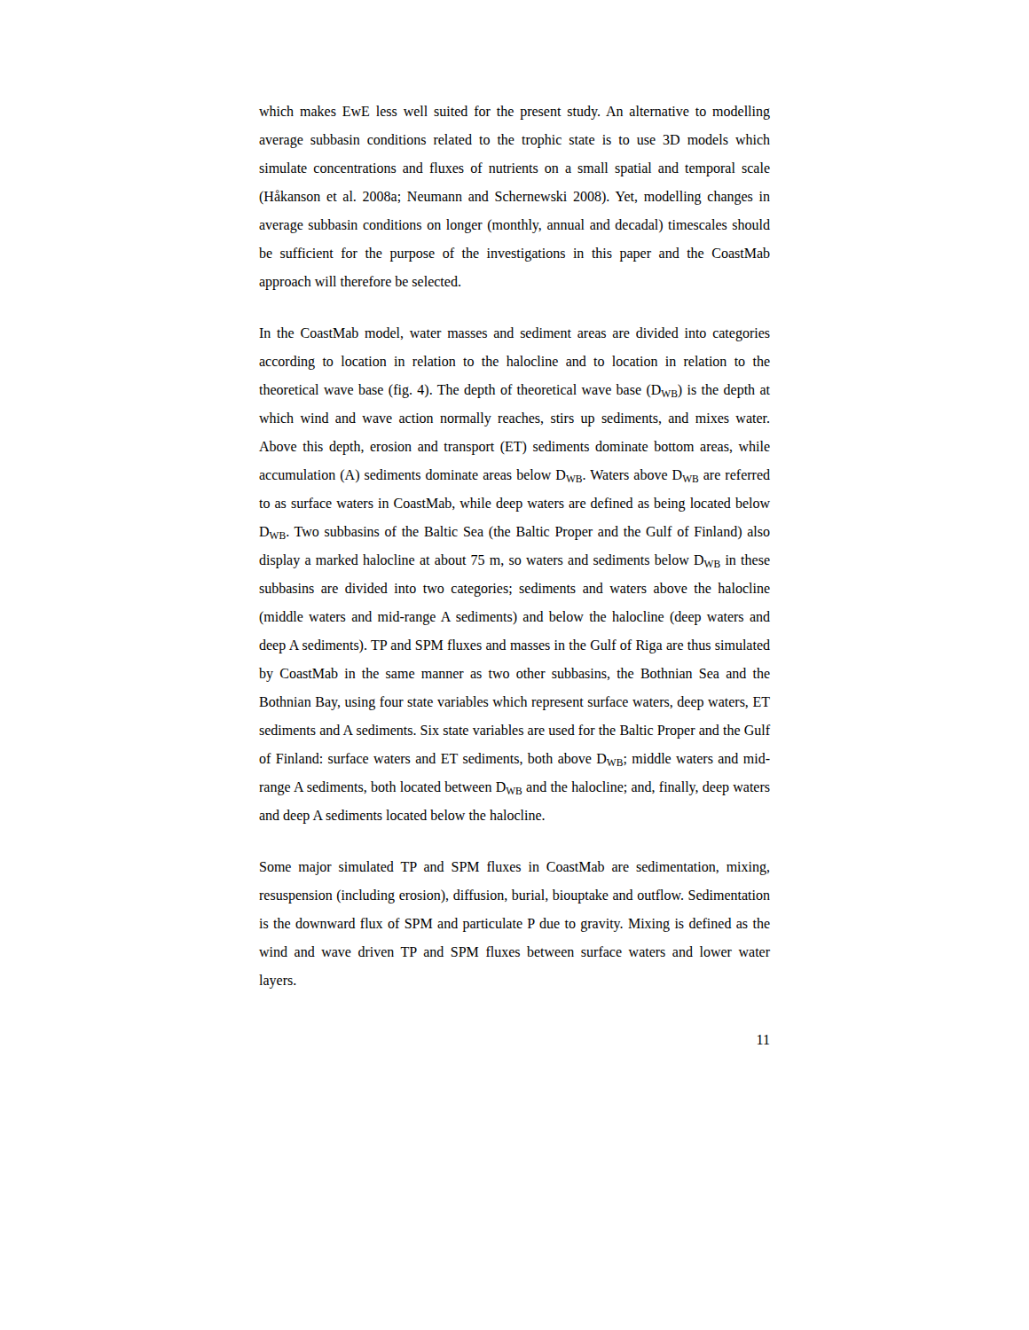which makes EwE less well suited for the present study. An alternative to modelling average subbasin conditions related to the trophic state is to use 3D models which simulate concentrations and fluxes of nutrients on a small spatial and temporal scale (Håkanson et al. 2008a; Neumann and Schernewski 2008). Yet, modelling changes in average subbasin conditions on longer (monthly, annual and decadal) timescales should be sufficient for the purpose of the investigations in this paper and the CoastMab approach will therefore be selected.
In the CoastMab model, water masses and sediment areas are divided into categories according to location in relation to the halocline and to location in relation to the theoretical wave base (fig. 4). The depth of theoretical wave base (DWB) is the depth at which wind and wave action normally reaches, stirs up sediments, and mixes water. Above this depth, erosion and transport (ET) sediments dominate bottom areas, while accumulation (A) sediments dominate areas below DWB. Waters above DWB are referred to as surface waters in CoastMab, while deep waters are defined as being located below DWB. Two subbasins of the Baltic Sea (the Baltic Proper and the Gulf of Finland) also display a marked halocline at about 75 m, so waters and sediments below DWB in these subbasins are divided into two categories; sediments and waters above the halocline (middle waters and mid-range A sediments) and below the halocline (deep waters and deep A sediments). TP and SPM fluxes and masses in the Gulf of Riga are thus simulated by CoastMab in the same manner as two other subbasins, the Bothnian Sea and the Bothnian Bay, using four state variables which represent surface waters, deep waters, ET sediments and A sediments. Six state variables are used for the Baltic Proper and the Gulf of Finland: surface waters and ET sediments, both above DWB; middle waters and mid-range A sediments, both located between DWB and the halocline; and, finally, deep waters and deep A sediments located below the halocline.
Some major simulated TP and SPM fluxes in CoastMab are sedimentation, mixing, resuspension (including erosion), diffusion, burial, biouptake and outflow. Sedimentation is the downward flux of SPM and particulate P due to gravity. Mixing is defined as the wind and wave driven TP and SPM fluxes between surface waters and lower water layers.
11